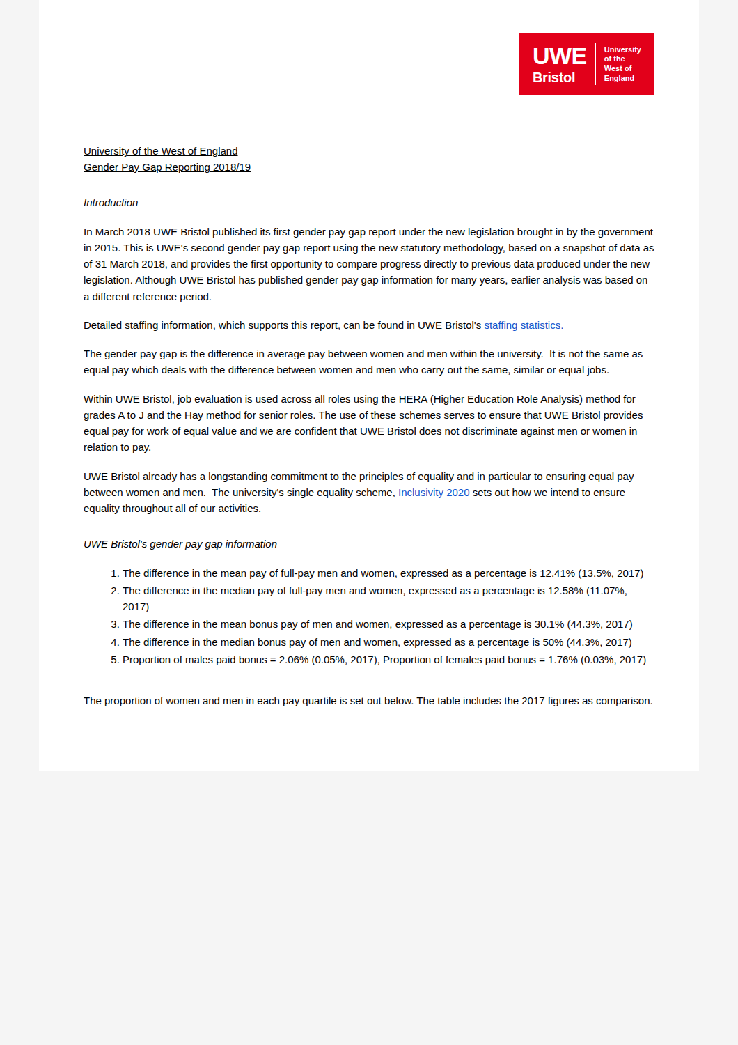| UWE Bristol | University of the West of England |
University of the West of England Gender Pay Gap Reporting 2018/19
Introduction
In March 2018 UWE Bristol published its first gender pay gap report under the new legislation brought in by the government in 2015. This is UWE's second gender pay gap report using the new statutory methodology, based on a snapshot of data as of 31 March 2018, and provides the first opportunity to compare progress directly to previous data produced under the new legislation. Although UWE Bristol has published gender pay gap information for many years, earlier analysis was based on a different reference period.
Detailed staffing information, which supports this report, can be found in UWE Bristol's staffing statistics.
The gender pay gap is the difference in average pay between women and men within the university. It is not the same as equal pay which deals with the difference between women and men who carry out the same, similar or equal jobs.
Within UWE Bristol, job evaluation is used across all roles using the HERA (Higher Education Role Analysis) method for grades A to J and the Hay method for senior roles. The use of these schemes serves to ensure that UWE Bristol provides equal pay for work of equal value and we are confident that UWE Bristol does not discriminate against men or women in relation to pay.
UWE Bristol already has a longstanding commitment to the principles of equality and in particular to ensuring equal pay between women and men. The university's single equality scheme, Inclusivity 2020 sets out how we intend to ensure equality throughout all of our activities.
UWE Bristol's gender pay gap information
The difference in the mean pay of full-pay men and women, expressed as a percentage is 12.41% (13.5%, 2017)
The difference in the median pay of full-pay men and women, expressed as a percentage is 12.58% (11.07%, 2017)
The difference in the mean bonus pay of men and women, expressed as a percentage is 30.1% (44.3%, 2017)
The difference in the median bonus pay of men and women, expressed as a percentage is 50% (44.3%, 2017)
Proportion of males paid bonus = 2.06% (0.05%, 2017), Proportion of females paid bonus = 1.76% (0.03%, 2017)
The proportion of women and men in each pay quartile is set out below. The table includes the 2017 figures as comparison.